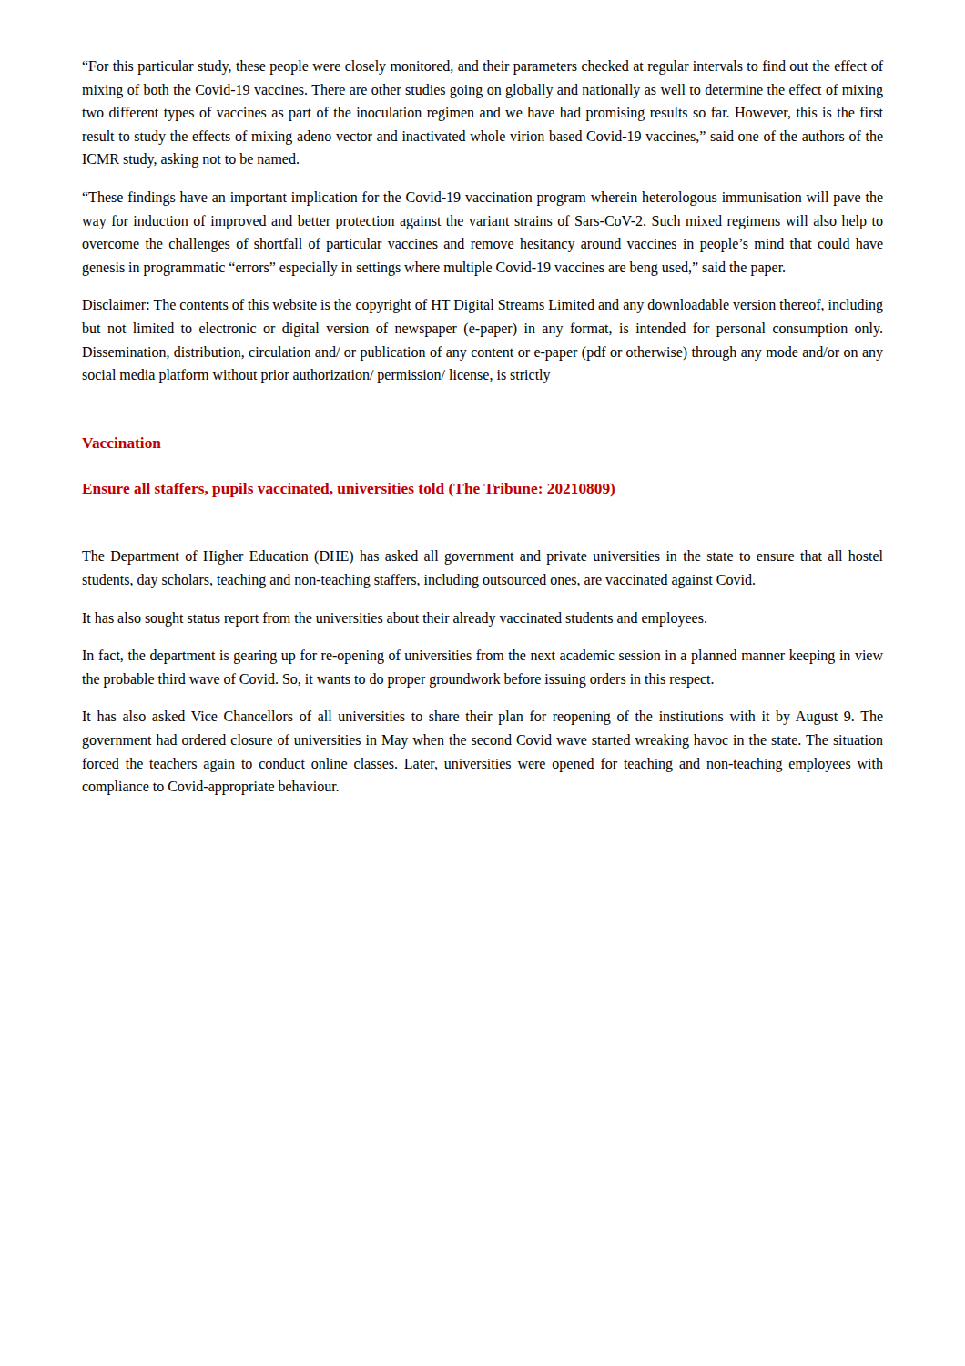“For this particular study, these people were closely monitored, and their parameters checked at regular intervals to find out the effect of mixing of both the Covid-19 vaccines. There are other studies going on globally and nationally as well to determine the effect of mixing two different types of vaccines as part of the inoculation regimen and we have had promising results so far. However, this is the first result to study the effects of mixing adeno vector and inactivated whole virion based Covid-19 vaccines,” said one of the authors of the ICMR study, asking not to be named.
“These findings have an important implication for the Covid-19 vaccination program wherein heterologous immunisation will pave the way for induction of improved and better protection against the variant strains of Sars-CoV-2. Such mixed regimens will also help to overcome the challenges of shortfall of particular vaccines and remove hesitancy around vaccines in people’s mind that could have genesis in programmatic “errors” especially in settings where multiple Covid-19 vaccines are beng used,” said the paper.
Disclaimer: The contents of this website is the copyright of HT Digital Streams Limited and any downloadable version thereof, including but not limited to electronic or digital version of newspaper (e-paper) in any format, is intended for personal consumption only. Dissemination, distribution, circulation and/ or publication of any content or e-paper (pdf or otherwise) through any mode and/or on any social media platform without prior authorization/ permission/ license, is strictly
Vaccination
Ensure all staffers, pupils vaccinated, universities told (The Tribune: 20210809)
The Department of Higher Education (DHE) has asked all government and private universities in the state to ensure that all hostel students, day scholars, teaching and non-teaching staffers, including outsourced ones, are vaccinated against Covid.
It has also sought status report from the universities about their already vaccinated students and employees.
In fact, the department is gearing up for re-opening of universities from the next academic session in a planned manner keeping in view the probable third wave of Covid. So, it wants to do proper groundwork before issuing orders in this respect.
It has also asked Vice Chancellors of all universities to share their plan for reopening of the institutions with it by August 9. The government had ordered closure of universities in May when the second Covid wave started wreaking havoc in the state. The situation forced the teachers again to conduct online classes. Later, universities were opened for teaching and non-teaching employees with compliance to Covid-appropriate behaviour.